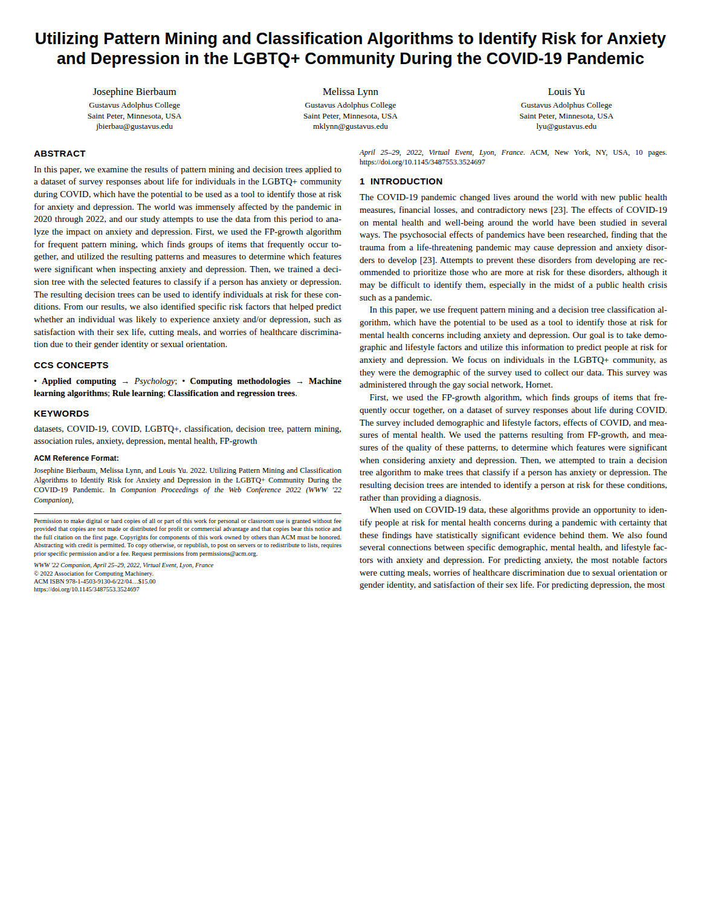Utilizing Pattern Mining and Classification Algorithms to Identify Risk for Anxiety and Depression in the LGBTQ+ Community During the COVID-19 Pandemic
Josephine Bierbaum
Gustavus Adolphus College
Saint Peter, Minnesota, USA
jbierbau@gustavus.edu
Melissa Lynn
Gustavus Adolphus College
Saint Peter, Minnesota, USA
mklynn@gustavus.edu
Louis Yu
Gustavus Adolphus College
Saint Peter, Minnesota, USA
lyu@gustavus.edu
ABSTRACT
In this paper, we examine the results of pattern mining and decision trees applied to a dataset of survey responses about life for individuals in the LGBTQ+ community during COVID, which have the potential to be used as a tool to identify those at risk for anxiety and depression. The world was immensely affected by the pandemic in 2020 through 2022, and our study attempts to use the data from this period to analyze the impact on anxiety and depression. First, we used the FP-growth algorithm for frequent pattern mining, which finds groups of items that frequently occur together, and utilized the resulting patterns and measures to determine which features were significant when inspecting anxiety and depression. Then, we trained a decision tree with the selected features to classify if a person has anxiety or depression. The resulting decision trees can be used to identify individuals at risk for these conditions. From our results, we also identified specific risk factors that helped predict whether an individual was likely to experience anxiety and/or depression, such as satisfaction with their sex life, cutting meals, and worries of healthcare discrimination due to their gender identity or sexual orientation.
CCS CONCEPTS
• Applied computing → Psychology; • Computing methodologies → Machine learning algorithms; Rule learning; Classification and regression trees.
KEYWORDS
datasets, COVID-19, COVID, LGBTQ+, classification, decision tree, pattern mining, association rules, anxiety, depression, mental health, FP-growth
ACM Reference Format:
Josephine Bierbaum, Melissa Lynn, and Louis Yu. 2022. Utilizing Pattern Mining and Classification Algorithms to Identify Risk for Anxiety and Depression in the LGBTQ+ Community During the COVID-19 Pandemic. In Companion Proceedings of the Web Conference 2022 (WWW '22 Companion),
Permission to make digital or hard copies of all or part of this work for personal or classroom use is granted without fee provided that copies are not made or distributed for profit or commercial advantage and that copies bear this notice and the full citation on the first page. Copyrights for components of this work owned by others than ACM must be honored. Abstracting with credit is permitted. To copy otherwise, or republish, to post on servers or to redistribute to lists, requires prior specific permission and/or a fee. Request permissions from permissions@acm.org.
WWW '22 Companion, April 25–29, 2022, Virtual Event, Lyon, France
© 2022 Association for Computing Machinery.
ACM ISBN 978-1-4503-9130-6/22/04…$15.00
https://doi.org/10.1145/3487553.3524697
April 25–29, 2022, Virtual Event, Lyon, France. ACM, New York, NY, USA, 10 pages. https://doi.org/10.1145/3487553.3524697
1 INTRODUCTION
The COVID-19 pandemic changed lives around the world with new public health measures, financial losses, and contradictory news [23]. The effects of COVID-19 on mental health and well-being around the world have been studied in several ways. The psychosocial effects of pandemics have been researched, finding that the trauma from a life-threatening pandemic may cause depression and anxiety disorders to develop [23]. Attempts to prevent these disorders from developing are recommended to prioritize those who are more at risk for these disorders, although it may be difficult to identify them, especially in the midst of a public health crisis such as a pandemic.
In this paper, we use frequent pattern mining and a decision tree classification algorithm, which have the potential to be used as a tool to identify those at risk for mental health concerns including anxiety and depression. Our goal is to take demographic and lifestyle factors and utilize this information to predict people at risk for anxiety and depression. We focus on individuals in the LGBTQ+ community, as they were the demographic of the survey used to collect our data. This survey was administered through the gay social network, Hornet.
First, we used the FP-growth algorithm, which finds groups of items that frequently occur together, on a dataset of survey responses about life during COVID. The survey included demographic and lifestyle factors, effects of COVID, and measures of mental health. We used the patterns resulting from FP-growth, and measures of the quality of these patterns, to determine which features were significant when considering anxiety and depression. Then, we attempted to train a decision tree algorithm to make trees that classify if a person has anxiety or depression. The resulting decision trees are intended to identify a person at risk for these conditions, rather than providing a diagnosis.
When used on COVID-19 data, these algorithms provide an opportunity to identify people at risk for mental health concerns during a pandemic with certainty that these findings have statistically significant evidence behind them. We also found several connections between specific demographic, mental health, and lifestyle factors with anxiety and depression. For predicting anxiety, the most notable factors were cutting meals, worries of healthcare discrimination due to sexual orientation or gender identity, and satisfaction of their sex life. For predicting depression, the most